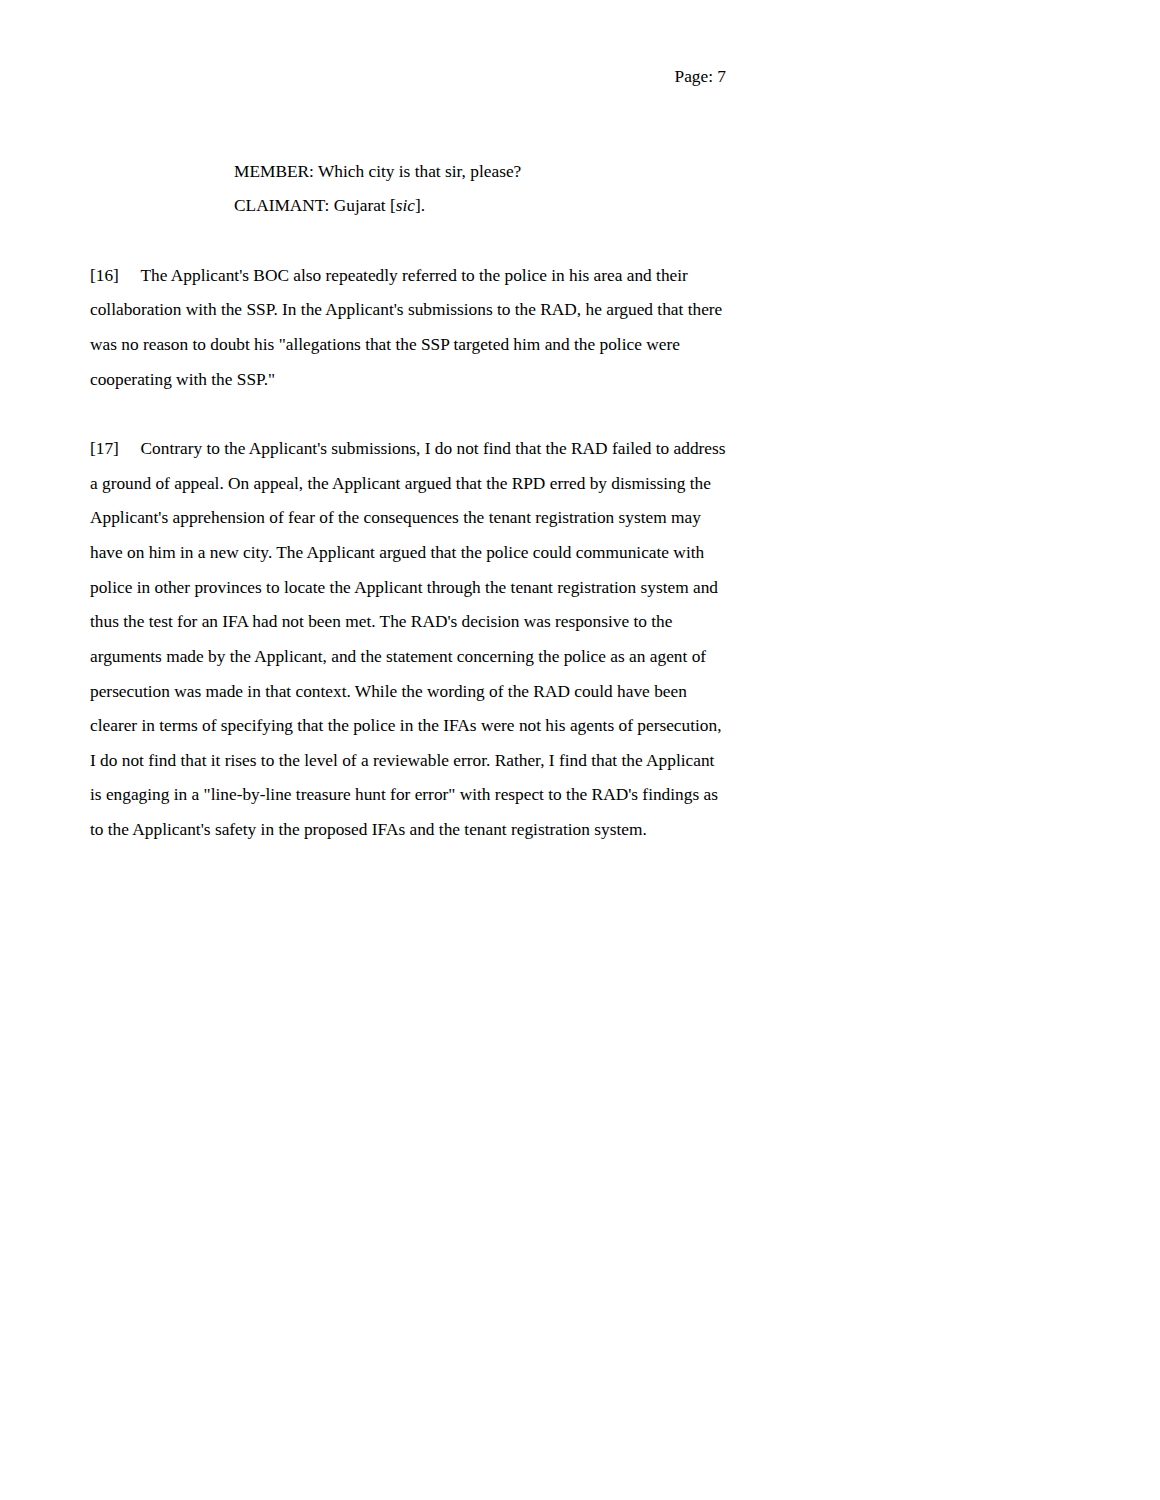Page: 7
MEMBER: Which city is that sir, please?
CLAIMANT: Gujarat [sic].
[16] The Applicant's BOC also repeatedly referred to the police in his area and their collaboration with the SSP. In the Applicant's submissions to the RAD, he argued that there was no reason to doubt his "allegations that the SSP targeted him and the police were cooperating with the SSP."
[17] Contrary to the Applicant's submissions, I do not find that the RAD failed to address a ground of appeal. On appeal, the Applicant argued that the RPD erred by dismissing the Applicant's apprehension of fear of the consequences the tenant registration system may have on him in a new city. The Applicant argued that the police could communicate with police in other provinces to locate the Applicant through the tenant registration system and thus the test for an IFA had not been met. The RAD's decision was responsive to the arguments made by the Applicant, and the statement concerning the police as an agent of persecution was made in that context. While the wording of the RAD could have been clearer in terms of specifying that the police in the IFAs were not his agents of persecution, I do not find that it rises to the level of a reviewable error. Rather, I find that the Applicant is engaging in a "line-by-line treasure hunt for error" with respect to the RAD's findings as to the Applicant's safety in the proposed IFAs and the tenant registration system.